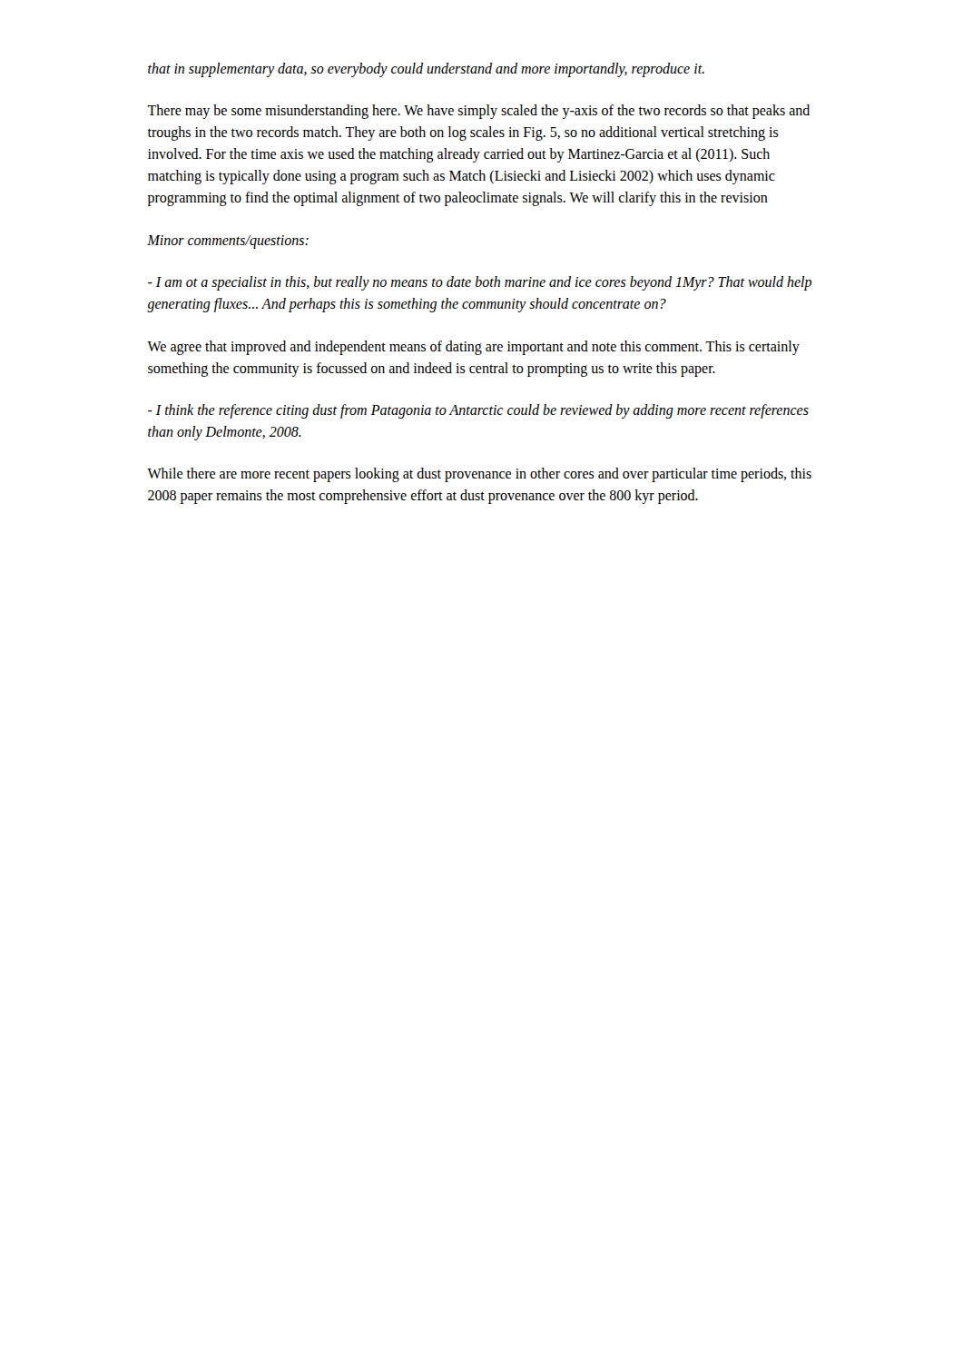that in supplementary data, so everybody could understand and more importandly, reproduce it.
There may be some misunderstanding here. We have simply scaled the y-axis of the two records so that peaks and troughs in the two records match. They are both on log scales in Fig. 5, so no additional vertical stretching is involved. For the time axis we used the matching already carried out by Martinez-Garcia et al (2011). Such matching is typically done using a program such as Match (Lisiecki and Lisiecki 2002) which uses dynamic programming to find the optimal alignment of two paleoclimate signals. We will clarify this in the revision
Minor comments/questions:
- I am ot a specialist in this, but really no means to date both marine and ice cores beyond 1Myr? That would help generating fluxes... And perhaps this is something the community should concentrate on?
We agree that improved and independent means of dating are important and note this comment. This is certainly something the community is focussed on and indeed is central to prompting us to write this paper.
- I think the reference citing dust from Patagonia to Antarctic could be reviewed by adding more recent references than only Delmonte, 2008.
While there are more recent papers looking at dust provenance in other cores and over particular time periods, this 2008 paper remains the most comprehensive effort at dust provenance over the 800 kyr period.